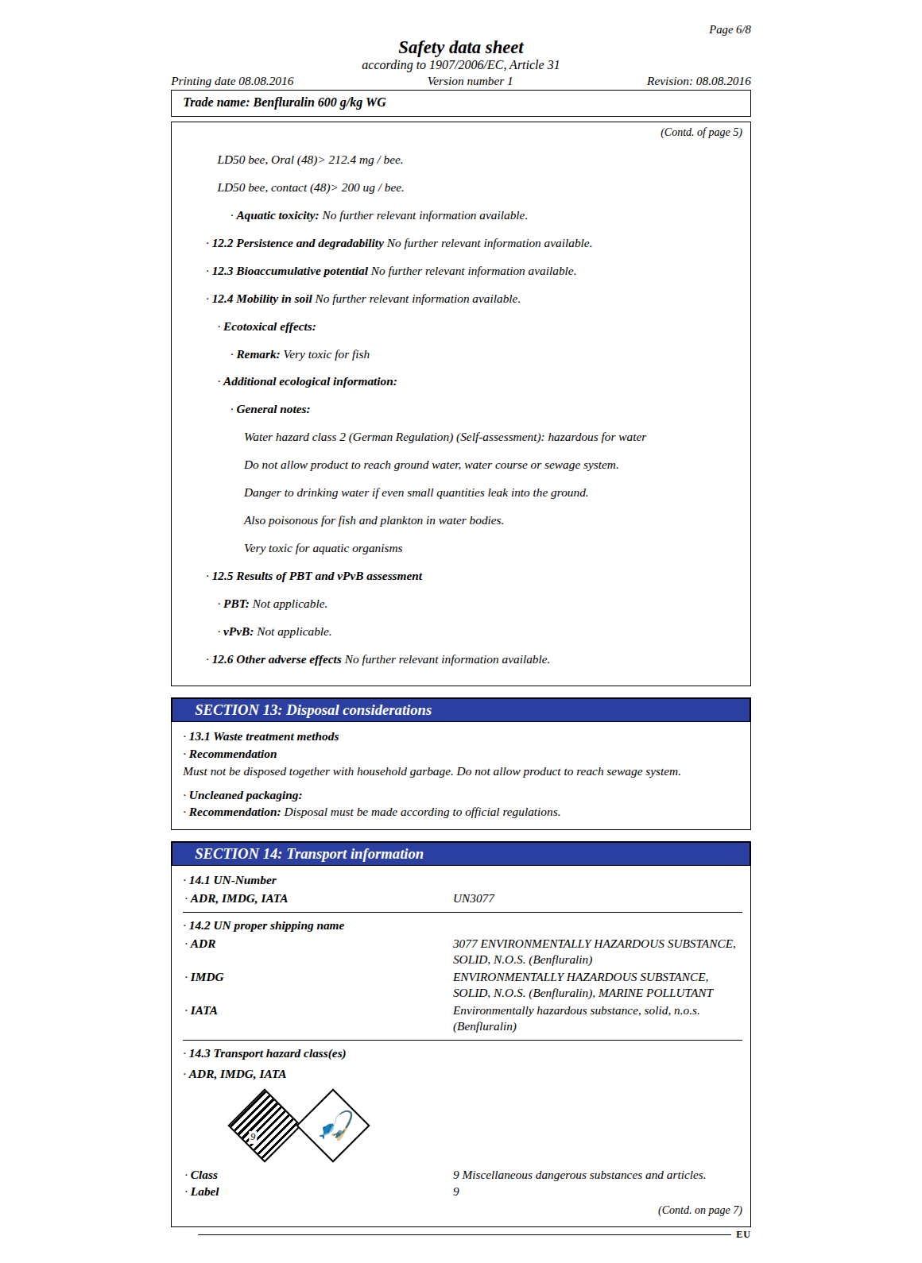Page 6/8
Safety data sheet
according to 1907/2006/EC, Article 31
Printing date 08.08.2016 Version number 1 Revision: 08.08.2016
Trade name: Benfluralin 600 g/kg WG
(Contd. of page 5)
LD50 bee, Oral (48)> 212.4 mg / bee.
LD50 bee, contact (48)> 200 ug / bee.
· Aquatic toxicity: No further relevant information available.
· 12.2 Persistence and degradability No further relevant information available.
· 12.3 Bioaccumulative potential No further relevant information available.
· 12.4 Mobility in soil No further relevant information available.
· Ecotoxical effects:
· Remark: Very toxic for fish
· Additional ecological information:
· General notes:
Water hazard class 2 (German Regulation) (Self-assessment): hazardous for water
Do not allow product to reach ground water, water course or sewage system.
Danger to drinking water if even small quantities leak into the ground.
Also poisonous for fish and plankton in water bodies.
Very toxic for aquatic organisms
· 12.5 Results of PBT and vPvB assessment
· PBT: Not applicable.
· vPvB: Not applicable.
· 12.6 Other adverse effects No further relevant information available.
SECTION 13: Disposal considerations
· 13.1 Waste treatment methods
· Recommendation
Must not be disposed together with household garbage. Do not allow product to reach sewage system.
· Uncleaned packaging:
· Recommendation: Disposal must be made according to official regulations.
SECTION 14: Transport information
· 14.1 UN-Number
| · ADR, IMDG, IATA | UN3077 |
· 14.2 UN proper shipping name
| · ADR | 3077 ENVIRONMENTALLY HAZARDOUS SUBSTANCE, SOLID, N.O.S. (Benfluralin) |
| · IMDG | ENVIRONMENTALLY HAZARDOUS SUBSTANCE, SOLID, N.O.S. (Benfluralin), MARINE POLLUTANT |
| · IATA | Environmentally hazardous substance, solid, n.o.s. (Benfluralin) |
· 14.3 Transport hazard class(es)
· ADR, IMDG, IATA
9
🎣
| · Class | 9 Miscellaneous dangerous substances and articles. |
| · Label | 9 |
(Contd. on page 7)
EU